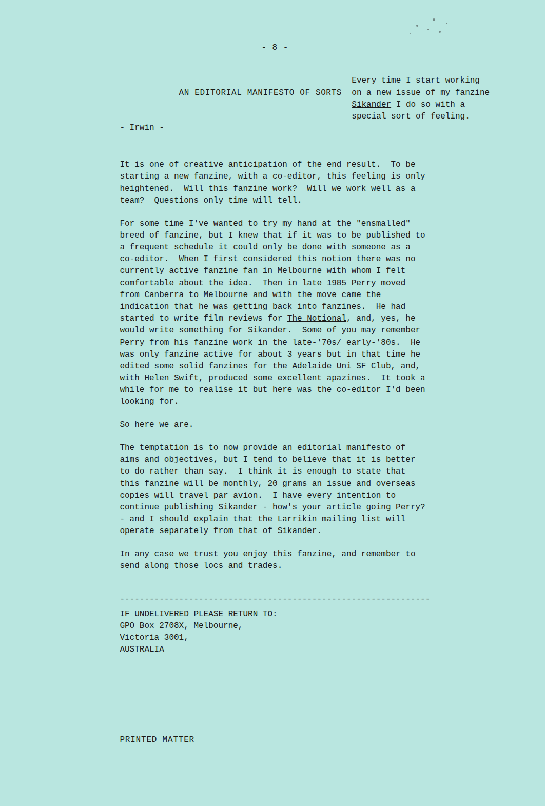- 8 -
AN EDITORIAL MANIFESTO OF SORTS
- Irwin -
Every time I start working on a new issue of my fanzine Sikander I do so with a special sort of feeling.
It is one of creative anticipation of the end result. To be starting a new fanzine, with a co-editor, this feeling is only heightened. Will this fanzine work? Will we work well as a team? Questions only time will tell.
For some time I've wanted to try my hand at the "ensmalled" breed of fanzine, but I knew that if it was to be published to a frequent schedule it could only be done with someone as a co-editor. When I first considered this notion there was no currently active fanzine fan in Melbourne with whom I felt comfortable about the idea. Then in late 1985 Perry moved from Canberra to Melbourne and with the move came the indication that he was getting back into fanzines. He had started to write film reviews for The Notional, and, yes, he would write something for Sikander. Some of you may remember Perry from his fanzine work in the late-'70s/ early-'80s. He was only fanzine active for about 3 years but in that time he edited some solid fanzines for the Adelaide Uni SF Club, and, with Helen Swift, produced some excellent apazines. It took a while for me to realise it but here was the co-editor I'd been looking for.
So here we are.
The temptation is to now provide an editorial manifesto of aims and objectives, but I tend to believe that it is better to do rather than say. I think it is enough to state that this fanzine will be monthly, 20 grams an issue and overseas copies will travel par avion. I have every intention to continue publishing Sikander - how's your article going Perry? - and I should explain that the Larrikin mailing list will operate separately from that of Sikander.
In any case we trust you enjoy this fanzine, and remember to send along those locs and trades.
-----------------------------------------------------------------
IF UNDELIVERED PLEASE RETURN TO:
GPO Box 2708X, Melbourne,
Victoria 3001,
AUSTRALIA
PRINTED MATTER